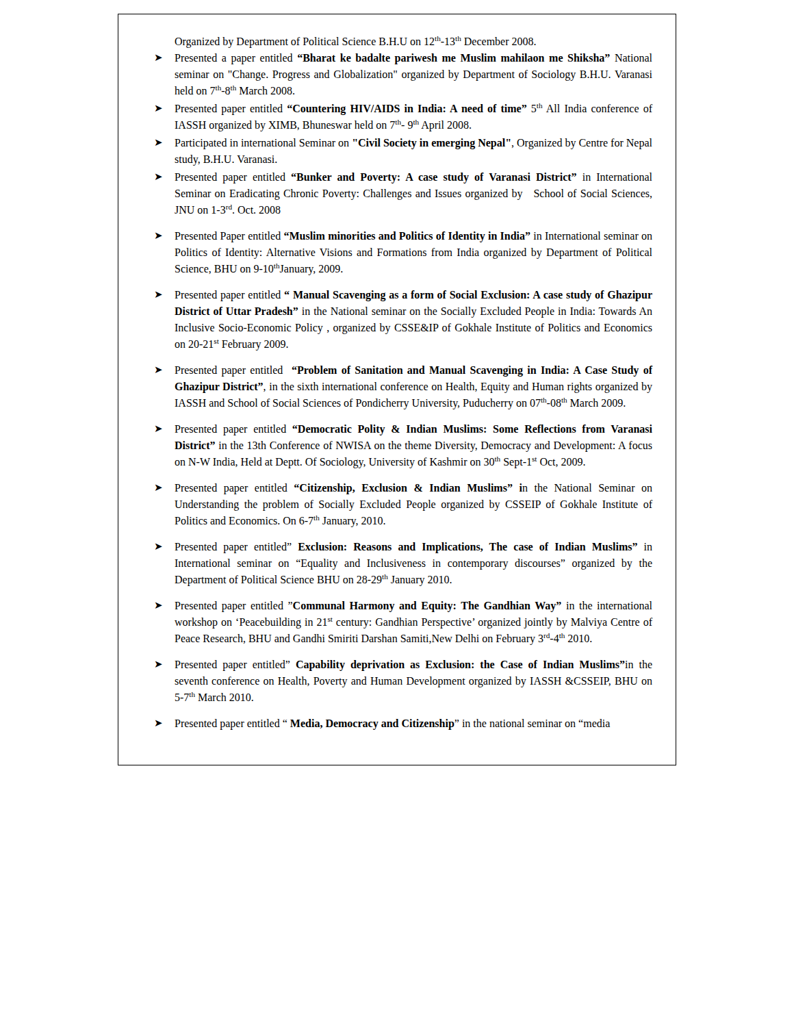Organized by Department of Political Science B.H.U on 12th-13th December 2008.
Presented a paper entitled “Bharat ke badalte pariwesh me Muslim mahilaon me Shiksha” National seminar on "Change. Progress and Globalization" organized by Department of Sociology B.H.U. Varanasi held on 7th-8th March 2008.
Presented paper entitled “Countering HIV/AIDS in India: A need of time” 5th All India conference of IASSH organized by XIMB, Bhuneswar held on 7th- 9th April 2008.
Participated in international Seminar on "Civil Society in emerging Nepal", Organized by Centre for Nepal study, B.H.U. Varanasi.
Presented paper entitled “Bunker and Poverty: A case study of Varanasi District” in International Seminar on Eradicating Chronic Poverty: Challenges and Issues organized by School of Social Sciences, JNU on 1-3rd. Oct. 2008
Presented Paper entitled “Muslim minorities and Politics of Identity in India” in International seminar on Politics of Identity: Alternative Visions and Formations from India organized by Department of Political Science, BHU on 9-10thJanuary, 2009.
Presented paper entitled “ Manual Scavenging as a form of Social Exclusion: A case study of Ghazipur District of Uttar Pradesh” in the National seminar on the Socially Excluded People in India: Towards An Inclusive Socio-Economic Policy , organized by CSSE&IP of Gokhale Institute of Politics and Economics on 20-21st February 2009.
Presented paper entitled “Problem of Sanitation and Manual Scavenging in India: A Case Study of Ghazipur District”, in the sixth international conference on Health, Equity and Human rights organized by IASSH and School of Social Sciences of Pondicherry University, Puducherry on 07th-08th March 2009.
Presented paper entitled “Democratic Polity & Indian Muslims: Some Reflections from Varanasi District” in the 13th Conference of NWISA on the theme Diversity, Democracy and Development: A focus on N-W India, Held at Deptt. Of Sociology, University of Kashmir on 30th Sept-1st Oct, 2009.
Presented paper entitled “Citizenship, Exclusion & Indian Muslims” in the National Seminar on Understanding the problem of Socially Excluded People organized by CSSEIP of Gokhale Institute of Politics and Economics. On 6-7th January, 2010.
Presented paper entitled” Exclusion: Reasons and Implications, The case of Indian Muslims” in International seminar on “Equality and Inclusiveness in contemporary discourses” organized by the Department of Political Science BHU on 28-29th January 2010.
Presented paper entitled ”Communal Harmony and Equity: The Gandhian Way” in the international workshop on ‘Peacebuilding in 21st century: Gandhian Perspective’ organized jointly by Malviya Centre of Peace Research, BHU and Gandhi Smiriti Darshan Samiti,New Delhi on February 3rd-4th 2010.
Presented paper entitled” Capability deprivation as Exclusion: the Case of Indian Muslims”in the seventh conference on Health, Poverty and Human Development organized by IASSH &CSSEIP, BHU on 5-7th March 2010.
Presented paper entitled “ Media, Democracy and Citizenship” in the national seminar on “media